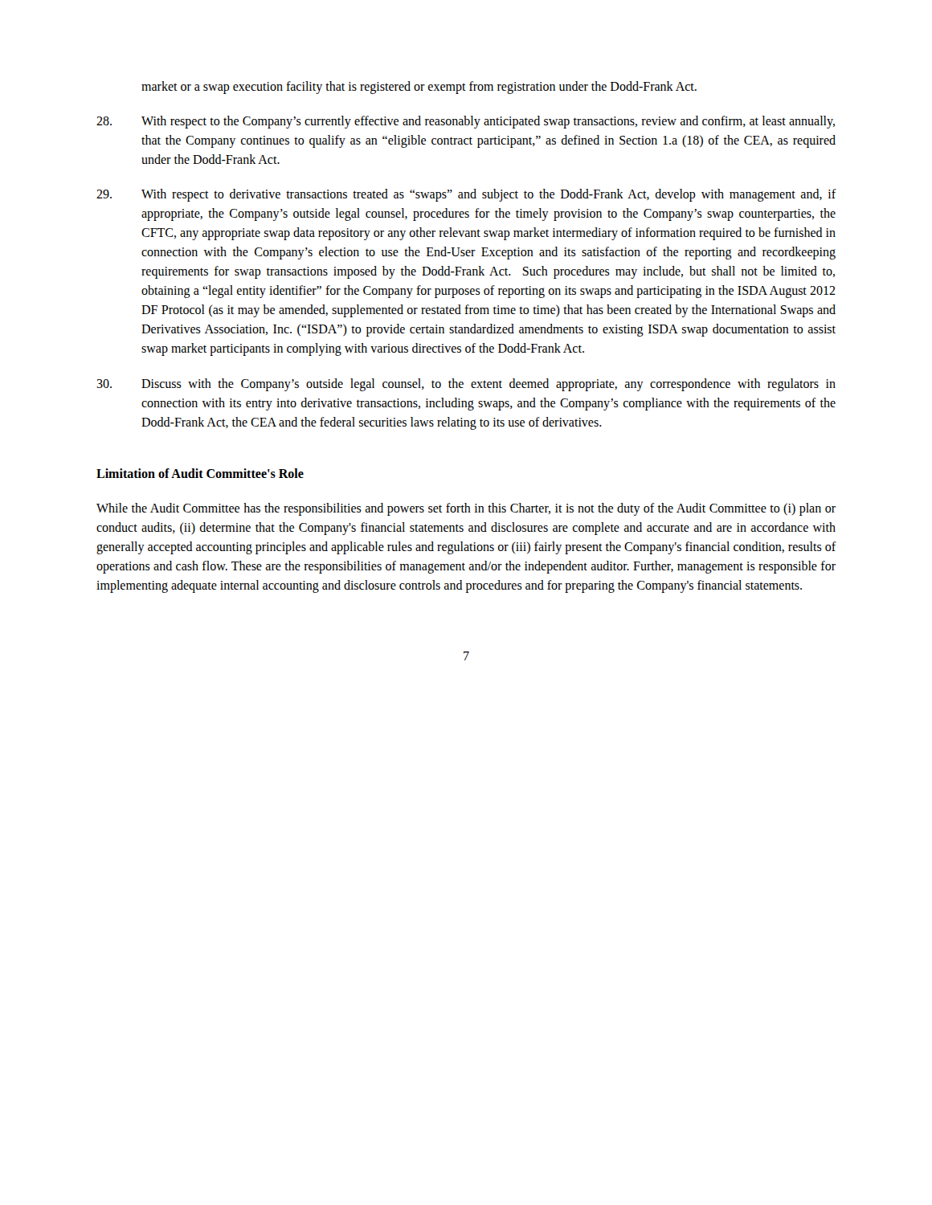market or a swap execution facility that is registered or exempt from registration under the Dodd-Frank Act.
28. With respect to the Company’s currently effective and reasonably anticipated swap transactions, review and confirm, at least annually, that the Company continues to qualify as an “eligible contract participant,” as defined in Section 1.a (18) of the CEA, as required under the Dodd-Frank Act.
29. With respect to derivative transactions treated as “swaps” and subject to the Dodd-Frank Act, develop with management and, if appropriate, the Company’s outside legal counsel, procedures for the timely provision to the Company’s swap counterparties, the CFTC, any appropriate swap data repository or any other relevant swap market intermediary of information required to be furnished in connection with the Company’s election to use the End-User Exception and its satisfaction of the reporting and recordkeeping requirements for swap transactions imposed by the Dodd-Frank Act. Such procedures may include, but shall not be limited to, obtaining a “legal entity identifier” for the Company for purposes of reporting on its swaps and participating in the ISDA August 2012 DF Protocol (as it may be amended, supplemented or restated from time to time) that has been created by the International Swaps and Derivatives Association, Inc. (“ISDA”) to provide certain standardized amendments to existing ISDA swap documentation to assist swap market participants in complying with various directives of the Dodd-Frank Act.
30. Discuss with the Company’s outside legal counsel, to the extent deemed appropriate, any correspondence with regulators in connection with its entry into derivative transactions, including swaps, and the Company’s compliance with the requirements of the Dodd-Frank Act, the CEA and the federal securities laws relating to its use of derivatives.
Limitation of Audit Committee's Role
While the Audit Committee has the responsibilities and powers set forth in this Charter, it is not the duty of the Audit Committee to (i) plan or conduct audits, (ii) determine that the Company's financial statements and disclosures are complete and accurate and are in accordance with generally accepted accounting principles and applicable rules and regulations or (iii) fairly present the Company's financial condition, results of operations and cash flow. These are the responsibilities of management and/or the independent auditor. Further, management is responsible for implementing adequate internal accounting and disclosure controls and procedures and for preparing the Company's financial statements.
7